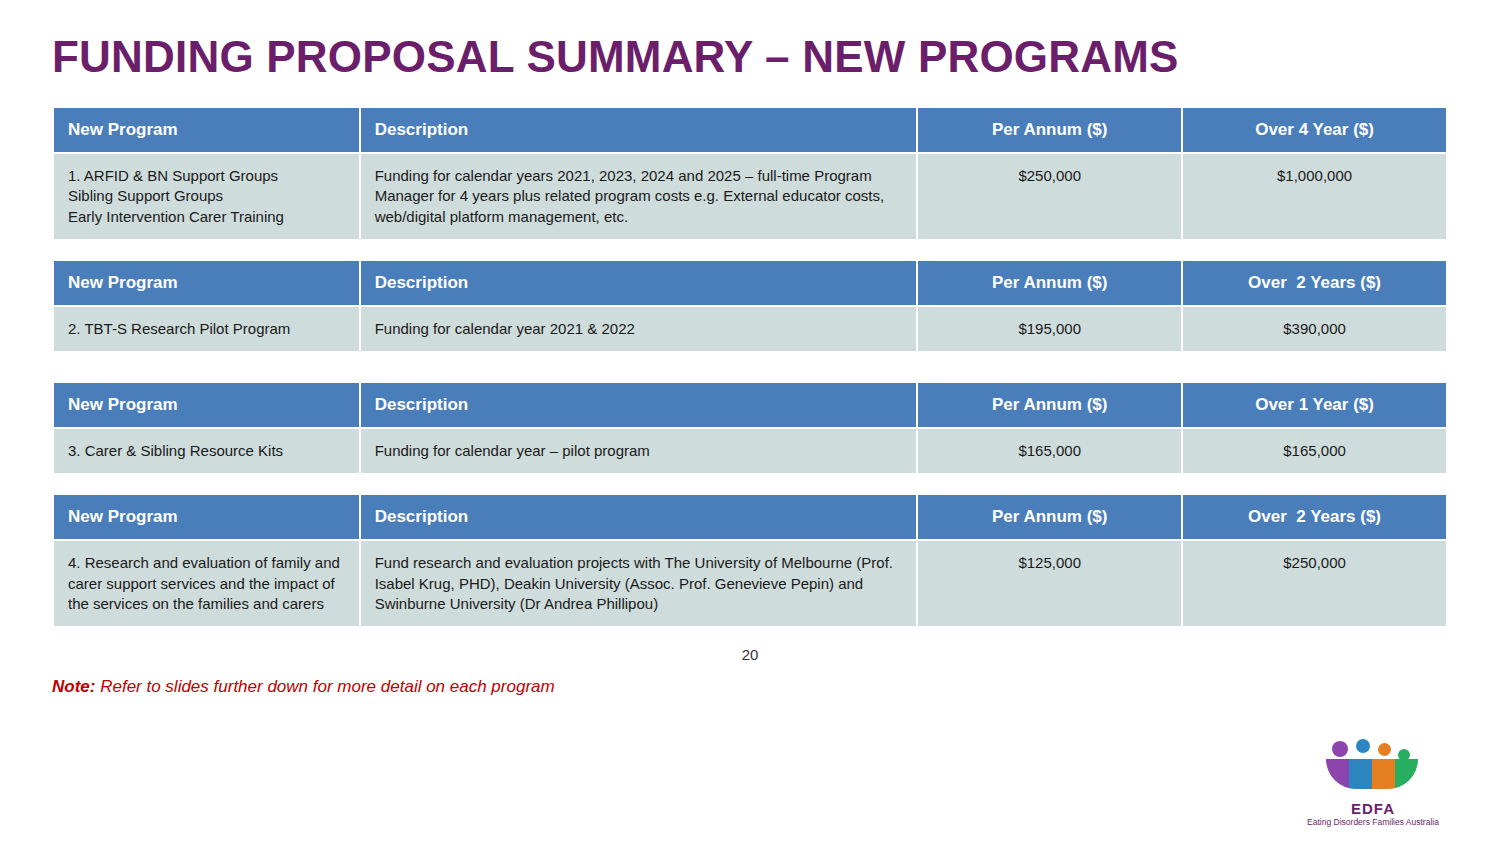FUNDING PROPOSAL SUMMARY – NEW PROGRAMS
| New Program | Description | Per Annum ($) | Over 4 Year ($) |
| --- | --- | --- | --- |
| 1. ARFID & BN Support Groups Sibling Support Groups Early Intervention Carer Training | Funding for calendar years 2021, 2023, 2024 and 2025 – full-time Program Manager for 4 years plus related program costs e.g. External educator costs, web/digital platform management, etc. | $250,000 | $1,000,000 |
| New Program | Description | Per Annum ($) | Over 2 Years ($) |
| --- | --- | --- | --- |
| 2. TBT-S Research Pilot Program | Funding for calendar year 2021 & 2022 | $195,000 | $390,000 |
| New Program | Description | Per Annum ($) | Over 1 Year ($) |
| --- | --- | --- | --- |
| 3. Carer & Sibling Resource Kits | Funding for calendar year – pilot program | $165,000 | $165,000 |
| New Program | Description | Per Annum ($) | Over 2 Years ($) |
| --- | --- | --- | --- |
| 4. Research and evaluation of family and carer support services and the impact of the services on the families and carers | Fund research and evaluation projects with The University of Melbourne (Prof. Isabel Krug, PHD), Deakin University (Assoc. Prof. Genevieve Pepin) and Swinburne University (Dr Andrea Phillipou) | $125,000 | $250,000 |
20
Note: Refer to slides further down for more detail on each program
EDFA Eating Disorders Families Australia